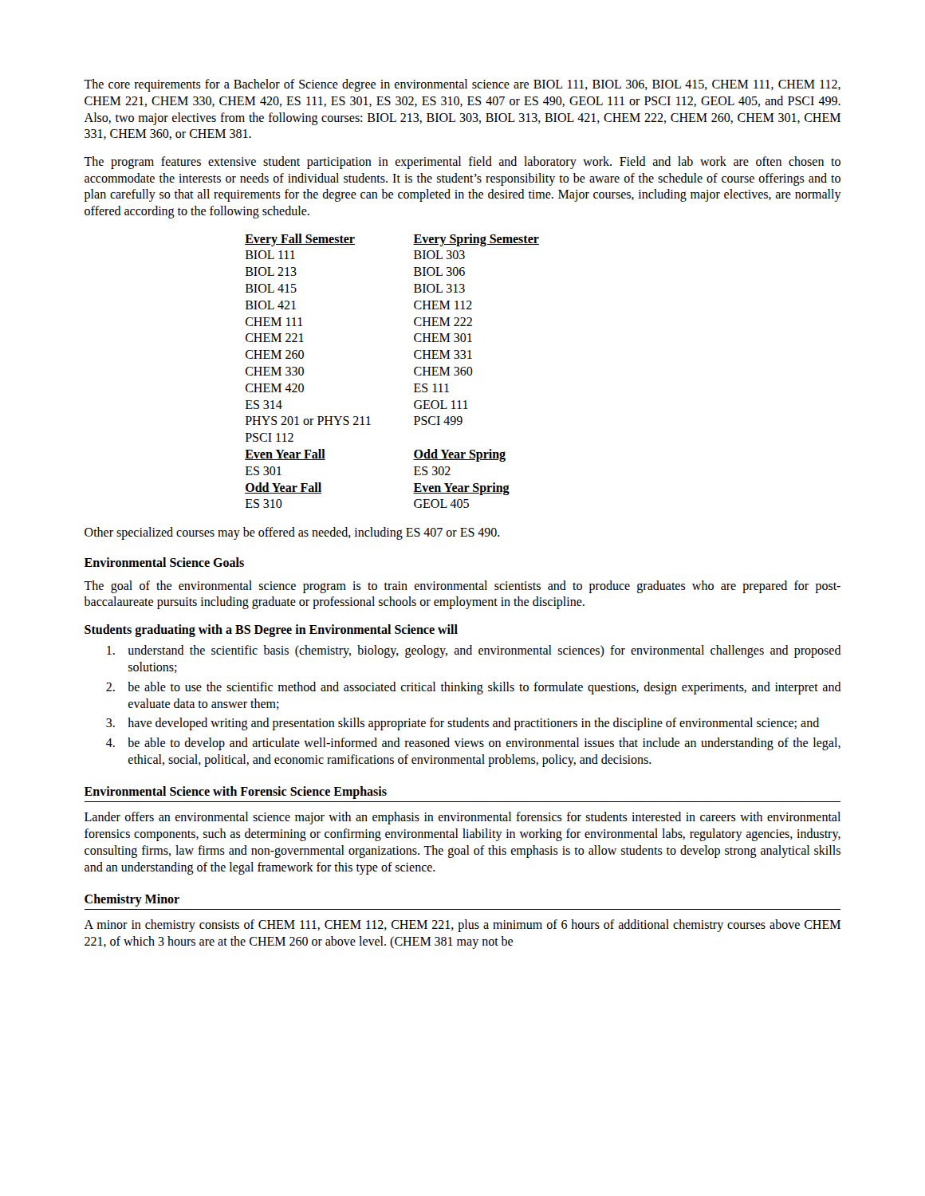The core requirements for a Bachelor of Science degree in environmental science are BIOL 111, BIOL 306, BIOL 415, CHEM 111, CHEM 112, CHEM 221, CHEM 330, CHEM 420, ES 111, ES 301, ES 302, ES 310, ES 407 or ES 490, GEOL 111 or PSCI 112, GEOL 405, and PSCI 499. Also, two major electives from the following courses: BIOL 213, BIOL 303, BIOL 313, BIOL 421, CHEM 222, CHEM 260, CHEM 301, CHEM 331, CHEM 360, or CHEM 381.
The program features extensive student participation in experimental field and laboratory work. Field and lab work are often chosen to accommodate the interests or needs of individual students. It is the student’s responsibility to be aware of the schedule of course offerings and to plan carefully so that all requirements for the degree can be completed in the desired time. Major courses, including major electives, are normally offered according to the following schedule.
| Every Fall Semester | Every Spring Semester |
| BIOL 111 | BIOL 303 |
| BIOL 213 | BIOL 306 |
| BIOL 415 | BIOL 313 |
| BIOL 421 | CHEM 112 |
| CHEM 111 | CHEM 222 |
| CHEM 221 | CHEM 301 |
| CHEM 260 | CHEM 331 |
| CHEM 330 | CHEM 360 |
| CHEM 420 | ES 111 |
| ES 314 | GEOL 111 |
| PHYS 201 or PHYS 211 | PSCI 499 |
| PSCI 112 | |
| Even Year Fall | Odd Year Spring |
| ES 301 | ES 302 |
| Odd Year Fall | Even Year Spring |
| ES 310 | GEOL 405 |
Other specialized courses may be offered as needed, including ES 407 or ES 490.
Environmental Science Goals
The goal of the environmental science program is to train environmental scientists and to produce graduates who are prepared for post-baccalaureate pursuits including graduate or professional schools or employment in the discipline.
Students graduating with a BS Degree in Environmental Science will
understand the scientific basis (chemistry, biology, geology, and environmental sciences) for environmental challenges and proposed solutions;
be able to use the scientific method and associated critical thinking skills to formulate questions, design experiments, and interpret and evaluate data to answer them;
have developed writing and presentation skills appropriate for students and practitioners in the discipline of environmental science; and
be able to develop and articulate well-informed and reasoned views on environmental issues that include an understanding of the legal, ethical, social, political, and economic ramifications of environmental problems, policy, and decisions.
Environmental Science with Forensic Science Emphasis
Lander offers an environmental science major with an emphasis in environmental forensics for students interested in careers with environmental forensics components, such as determining or confirming environmental liability in working for environmental labs, regulatory agencies, industry, consulting firms, law firms and non-governmental organizations. The goal of this emphasis is to allow students to develop strong analytical skills and an understanding of the legal framework for this type of science.
Chemistry Minor
A minor in chemistry consists of CHEM 111, CHEM 112, CHEM 221, plus a minimum of 6 hours of additional chemistry courses above CHEM 221, of which 3 hours are at the CHEM 260 or above level. (CHEM 381 may not be